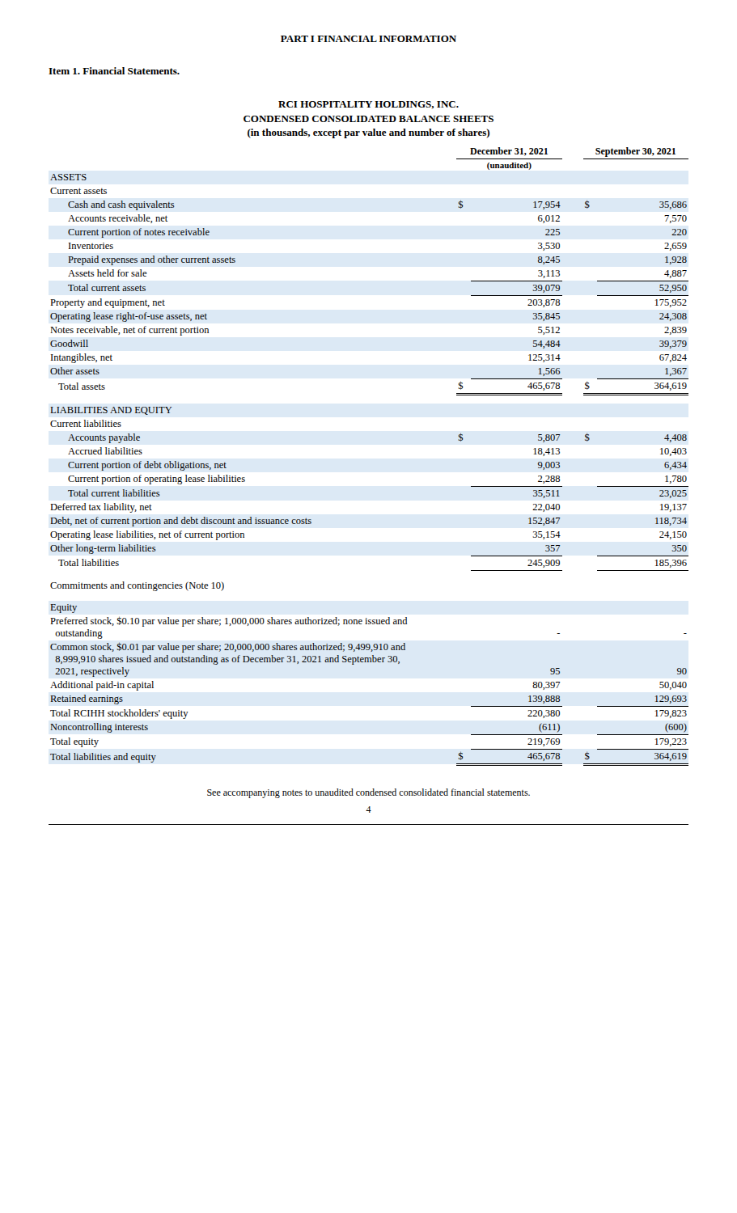PART I FINANCIAL INFORMATION
Item 1. Financial Statements.
RCI HOSPITALITY HOLDINGS, INC.
CONDENSED CONSOLIDATED BALANCE SHEETS
(in thousands, except par value and number of shares)
| | December 31, 2021 | | September 30, 2021 |
| | (unaudited) | | |
| ASSETS | | | | | |
| Current assets | | | | | |
| Cash and cash equivalents | $ | 17,954 | | $ | 35,686 |
| Accounts receivable, net | | 6,012 | | | 7,570 |
| Current portion of notes receivable | | 225 | | | 220 |
| Inventories | | 3,530 | | | 2,659 |
| Prepaid expenses and other current assets | | 8,245 | | | 1,928 |
| Assets held for sale | | 3,113 | | | 4,887 |
| Total current assets | | 39,079 | | | 52,950 |
| Property and equipment, net | | 203,878 | | | 175,952 |
| Operating lease right-of-use assets, net | | 35,845 | | | 24,308 |
| Notes receivable, net of current portion | | 5,512 | | | 2,839 |
| Goodwill | | 54,484 | | | 39,379 |
| Intangibles, net | | 125,314 | | | 67,824 |
| Other assets | | 1,566 | | | 1,367 |
| Total assets | $ | 465,678 | | $ | 364,619 |
| LIABILITIES AND EQUITY | | | | | |
| Current liabilities | | | | | |
| Accounts payable | $ | 5,807 | | $ | 4,408 |
| Accrued liabilities | | 18,413 | | | 10,403 |
| Current portion of debt obligations, net | | 9,003 | | | 6,434 |
| Current portion of operating lease liabilities | | 2,288 | | | 1,780 |
| Total current liabilities | | 35,511 | | | 23,025 |
| Deferred tax liability, net | | 22,040 | | | 19,137 |
| Debt, net of current portion and debt discount and issuance costs | | 152,847 | | | 118,734 |
| Operating lease liabilities, net of current portion | | 35,154 | | | 24,150 |
| Other long-term liabilities | | 357 | | | 350 |
| Total liabilities | | 245,909 | | | 185,396 |
| Commitments and contingencies (Note 10) | | | | | |
| Equity | | | | | |
| Preferred stock, $0.10 par value per share; 1,000,000 shares authorized; none issued and outstanding | | - | | | - |
| Common stock, $0.01 par value per share; 20,000,000 shares authorized; 9,499,910 and 8,999,910 shares issued and outstanding as of December 31, 2021 and September 30, 2021, respectively | | 95 | | | 90 |
| Additional paid-in capital | | 80,397 | | | 50,040 |
| Retained earnings | | 139,888 | | | 129,693 |
| Total RCIHH stockholders' equity | | 220,380 | | | 179,823 |
| Noncontrolling interests | | (611) | | | (600) |
| Total equity | | 219,769 | | | 179,223 |
| Total liabilities and equity | $ | 465,678 | | $ | 364,619 |
See accompanying notes to unaudited condensed consolidated financial statements.
4